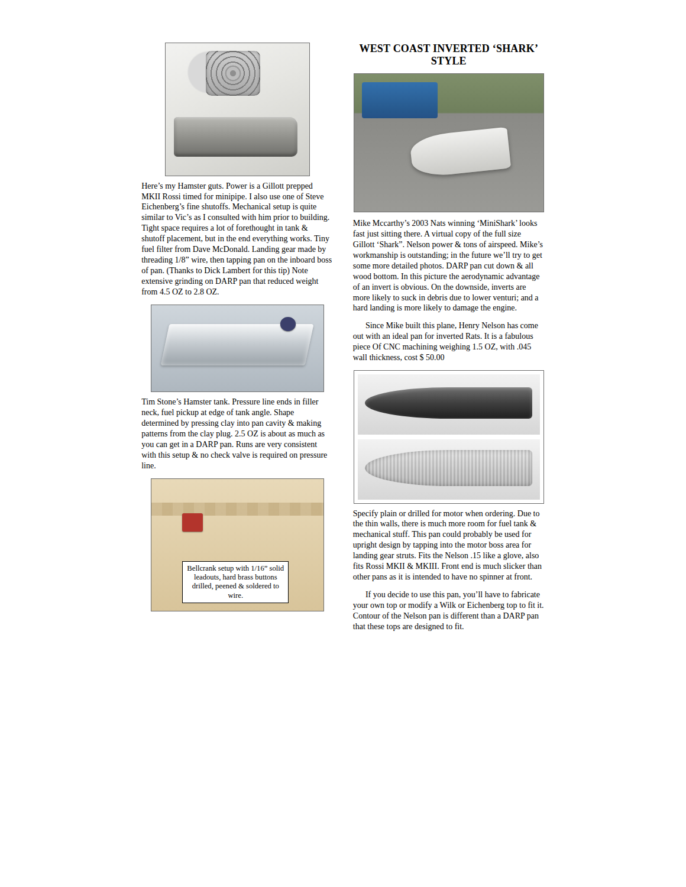Here’s my Hamster guts. Power is a Gillott prepped MKII Rossi timed for minipipe. I also use one of Steve Eichenberg’s fine shutoffs. Mechanical setup is quite similar to Vic’s as I consulted with him prior to building. Tight space requires a lot of forethought in tank & shutoff placement, but in the end everything works. Tiny fuel filter from Dave McDonald. Landing gear made by threading 1/8” wire, then tapping pan on the inboard boss of pan. (Thanks to Dick Lambert for this tip) Note extensive grinding on DARP pan that reduced weight from 4.5 OZ to 2.8 OZ.
Tim Stone’s Hamster tank. Pressure line ends in filler neck, fuel pickup at edge of tank angle. Shape determined by pressing clay into pan cavity & making patterns from the clay plug. 2.5 OZ is about as much as you can get in a DARP pan. Runs are very consistent with this setup & no check valve is required on pressure line.
Bellcrank setup with 1/16” solid leadouts, hard brass buttons drilled, peened & soldered to wire.
WEST COAST INVERTED ‘SHARK’ STYLE
Mike Mccarthy’s 2003 Nats winning ‘MiniShark’ looks fast just sitting there. A virtual copy of the full size Gillott ‘Shark”. Nelson power & tons of airspeed. Mike’s workmanship is outstanding; in the future we’ll try to get some more detailed photos. DARP pan cut down & all wood bottom. In this picture the aerodynamic advantage of an invert is obvious. On the downside, inverts are more likely to suck in debris due to lower venturi; and a hard landing is more likely to damage the engine.
Since Mike built this plane, Henry Nelson has come out with an ideal pan for inverted Rats. It is a fabulous piece Of CNC machining weighing 1.5 OZ, with .045 wall thickness, cost $ 50.00
Specify plain or drilled for motor when ordering. Due to the thin walls, there is much more room for fuel tank & mechanical stuff. This pan could probably be used for upright design by tapping into the motor boss area for landing gear struts. Fits the Nelson .15 like a glove, also fits Rossi MKII & MKIII. Front end is much slicker than other pans as it is intended to have no spinner at front.
If you decide to use this pan, you’ll have to fabricate your own top or modify a Wilk or Eichenberg top to fit it. Contour of the Nelson pan is different than a DARP pan that these tops are designed to fit.